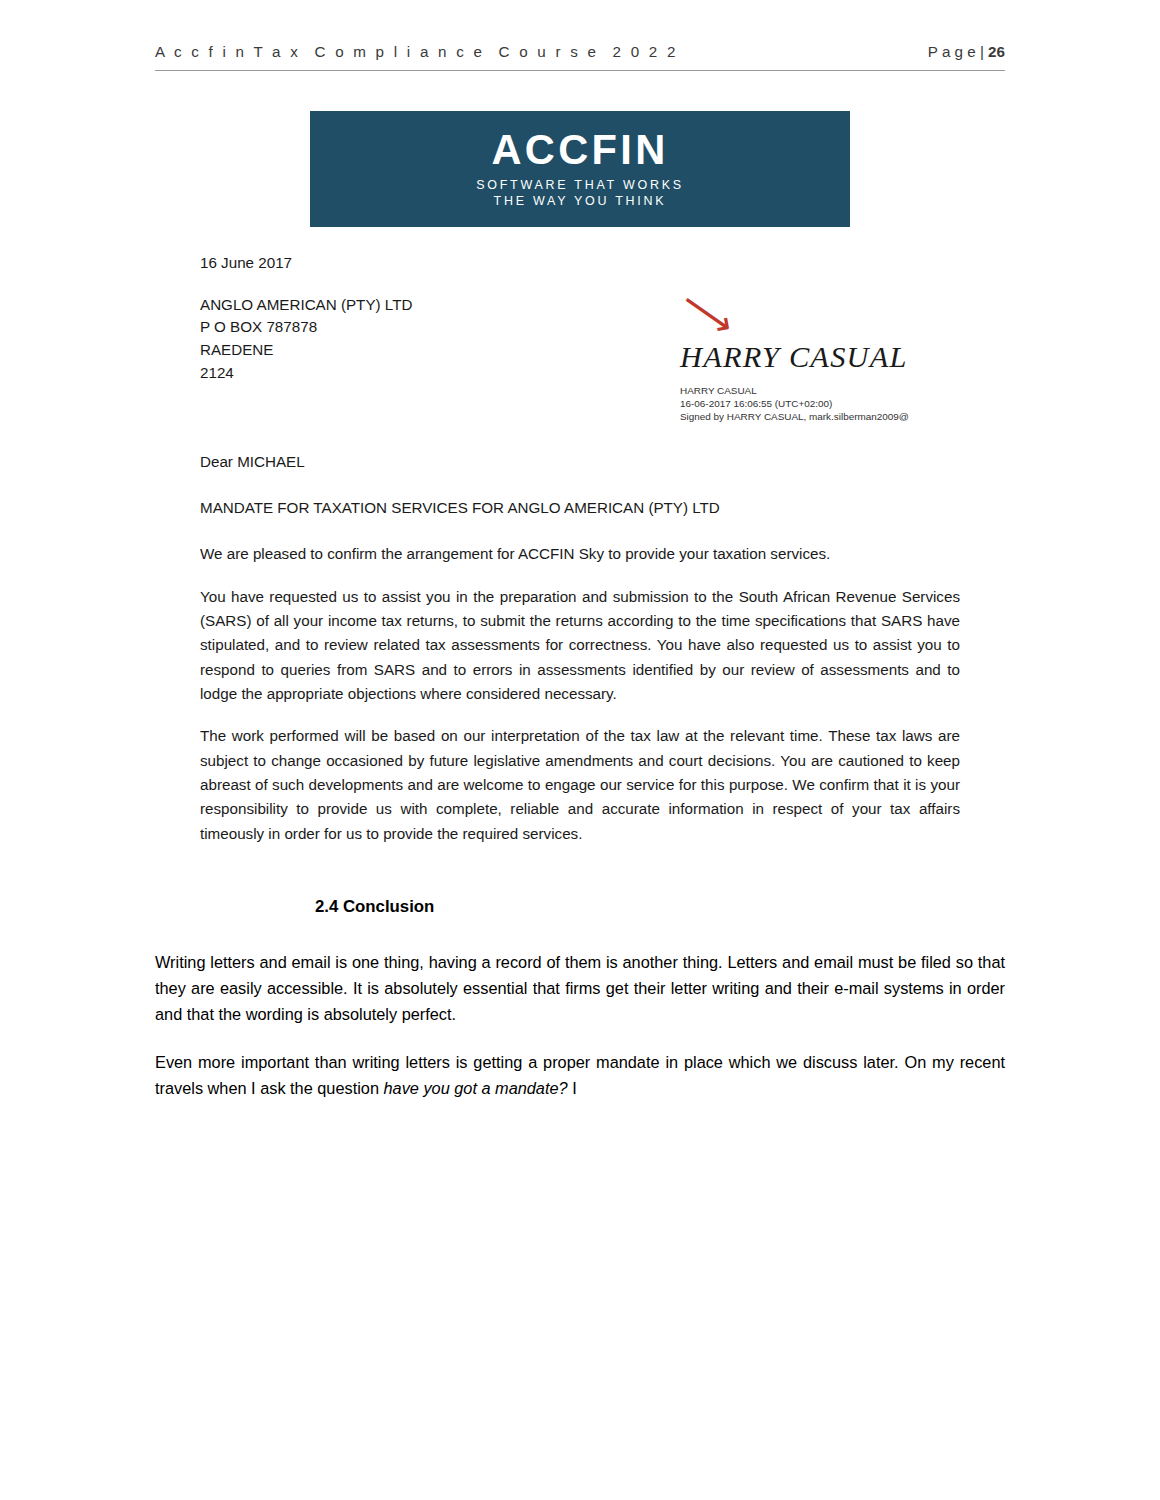A c c f i n T a x C o m p l i a n c e C o u r s e 2 0 2 2
P a g e | 26
ACCFIN
SOFTWARE THAT WORKS
THE WAY YOU THINK
16 June 2017
ANGLO AMERICAN (PTY) LTD
P O BOX 787878
RAEDENE
2124
⟶
HARRY CASUAL
HARRY CASUAL
16-06-2017 16:06:55 (UTC+02:00)
Signed by HARRY CASUAL, mark.silberman2009@
Dear MICHAEL
MANDATE FOR TAXATION SERVICES FOR ANGLO AMERICAN (PTY) LTD
We are pleased to confirm the arrangement for ACCFIN Sky to provide your taxation services.
You have requested us to assist you in the preparation and submission to the South African Revenue Services (SARS) of all your income tax returns, to submit the returns according to the time specifications that SARS have stipulated, and to review related tax assessments for correctness. You have also requested us to assist you to respond to queries from SARS and to errors in assessments identified by our review of assessments and to lodge the appropriate objections where considered necessary.
The work performed will be based on our interpretation of the tax law at the relevant time. These tax laws are subject to change occasioned by future legislative amendments and court decisions. You are cautioned to keep abreast of such developments and are welcome to engage our service for this purpose. We confirm that it is your responsibility to provide us with complete, reliable and accurate information in respect of your tax affairs timeously in order for us to provide the required services.
2.4 Conclusion
Writing letters and email is one thing, having a record of them is another thing. Letters and email must be filed so that they are easily accessible. It is absolutely essential that firms get their letter writing and their e-mail systems in order and that the wording is absolutely perfect.
Even more important than writing letters is getting a proper mandate in place which we discuss later. On my recent travels when I ask the question have you got a mandate? I